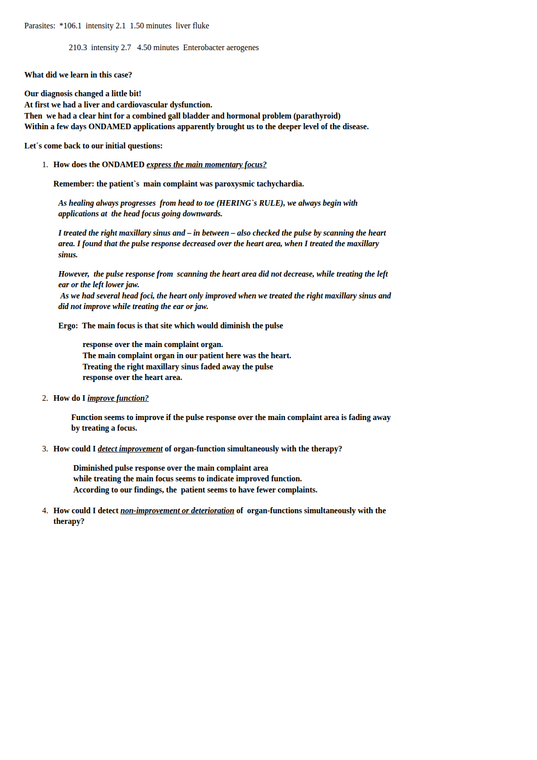Parasites: *106.1 intensity 2.1 1.50 minutes liver fluke
210.3 intensity 2.7 4.50 minutes Enterobacter aerogenes
What did we learn in this case?
Our diagnosis changed a little bit!
At first we had a liver and cardiovascular dysfunction.
Then we had a clear hint for a combined gall bladder and hormonal problem (parathyroid)
Within a few days ONDAMED applications apparently brought us to the deeper level of the disease.
Let´s come back to our initial questions:
How does the ONDAMED express the main momentary focus?
Remember: the patient`s main complaint was paroxysmic tachychardia.
As healing always progresses from head to toe (HERING`s RULE), we always begin with applications at the head focus going downwards.
I treated the right maxillary sinus and – in between – also checked the pulse by scanning the heart area. I found that the pulse response decreased over the heart area, when I treated the maxillary sinus.
However, the pulse response from scanning the heart area did not decrease, while treating the left ear or the left lower jaw.
As we had several head foci, the heart only improved when we treated the right maxillary sinus and did not improve while treating the ear or jaw.
Ergo: The main focus is that site which would diminish the pulse
response over the main complaint organ.
The main complaint organ in our patient here was the heart.
Treating the right maxillary sinus faded away the pulse
response over the heart area.
How do I improve function?
Function seems to improve if the pulse response over the main complaint area is fading away by treating a focus.
How could I detect improvement of organ-function simultaneously with the therapy?
Diminished pulse response over the main complaint area
while treating the main focus seems to indicate improved function.
According to our findings, the patient seems to have fewer complaints.
How could I detect non-improvement or deterioration of organ-functions simultaneously with the therapy?